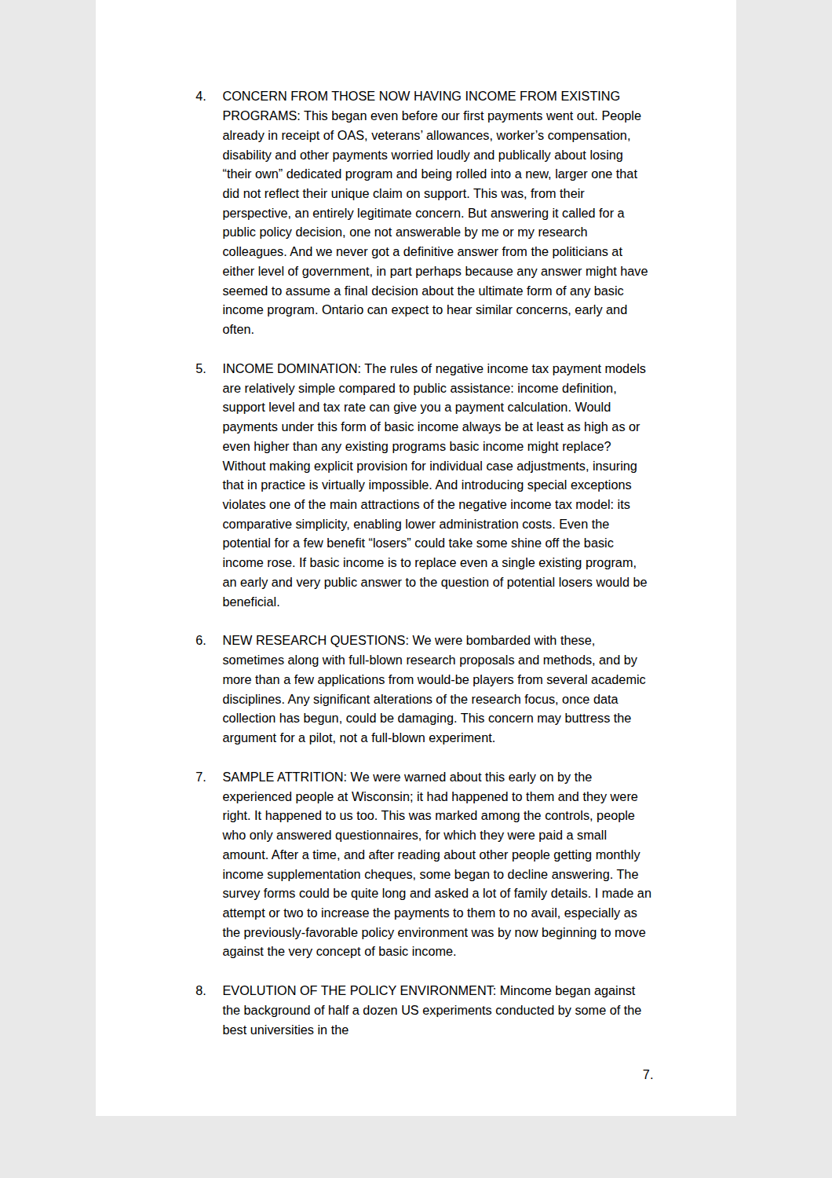4.
CONCERN FROM THOSE NOW HAVING INCOME FROM EXISTING PROGRAMS: This began even before our first payments went out. People already in receipt of OAS, veterans’ allowances, worker’s compensation, disability and other payments worried loudly and publically about losing “their own” dedicated program and being rolled into a new, larger one that did not reflect their unique claim on support. This was, from their perspective, an entirely legitimate concern. But answering it called for a public policy decision, one not answerable by me or my research colleagues. And we never got a definitive answer from the politicians at either level of government, in part perhaps because any answer might have seemed to assume a final decision about the ultimate form of any basic income program. Ontario can expect to hear similar concerns, early and often.
5.
INCOME DOMINATION: The rules of negative income tax payment models are relatively simple compared to public assistance: income definition, support level and tax rate can give you a payment calculation. Would payments under this form of basic income always be at least as high as or even higher than any existing programs basic income might replace? Without making explicit provision for individual case adjustments, insuring that in practice is virtually impossible. And introducing special exceptions violates one of the main attractions of the negative income tax model: its comparative simplicity, enabling lower administration costs. Even the potential for a few benefit “losers” could take some shine off the basic income rose. If basic income is to replace even a single existing program, an early and very public answer to the question of potential losers would be beneficial.
6.
NEW RESEARCH QUESTIONS: We were bombarded with these, sometimes along with full-blown research proposals and methods, and by more than a few applications from would-be players from several academic disciplines. Any significant alterations of the research focus, once data collection has begun, could be damaging. This concern may buttress the argument for a pilot, not a full-blown experiment.
7.
SAMPLE ATTRITION: We were warned about this early on by the experienced people at Wisconsin; it had happened to them and they were right. It happened to us too. This was marked among the controls, people who only answered questionnaires, for which they were paid a small amount. After a time, and after reading about other people getting monthly income supplementation cheques, some began to decline answering. The survey forms could be quite long and asked a lot of family details. I made an attempt or two to increase the payments to them to no avail, especially as the previously-favorable policy environment was by now beginning to move against the very concept of basic income.
8.
EVOLUTION OF THE POLICY ENVIRONMENT: Mincome began against the background of half a dozen US experiments conducted by some of the best universities in the
7.